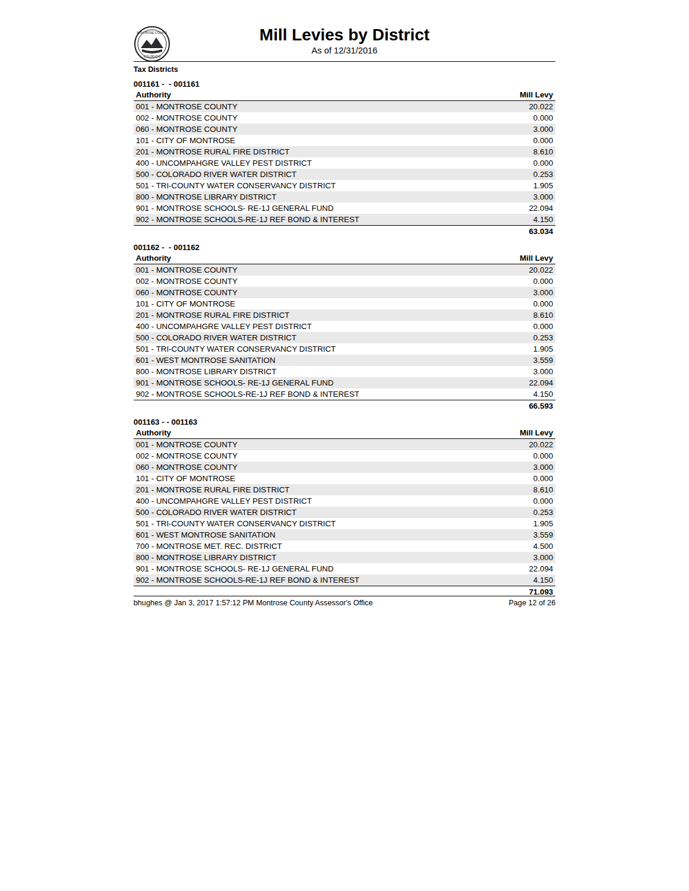MONTROSE COUNTY COLORADO
Mill Levies by District
As of 12/31/2016
Tax Districts
001161 - - 001161
| Authority | Mill Levy |
| --- | --- |
| 001 - MONTROSE COUNTY | 20.022 |
| 002 - MONTROSE COUNTY | 0.000 |
| 060 - MONTROSE COUNTY | 3.000 |
| 101 - CITY OF MONTROSE | 0.000 |
| 201 - MONTROSE RURAL FIRE DISTRICT | 8.610 |
| 400 - UNCOMPAHGRE VALLEY PEST DISTRICT | 0.000 |
| 500 - COLORADO RIVER WATER DISTRICT | 0.253 |
| 501 - TRI-COUNTY WATER CONSERVANCY DISTRICT | 1.905 |
| 800 - MONTROSE LIBRARY DISTRICT | 3.000 |
| 901 - MONTROSE SCHOOLS- RE-1J GENERAL FUND | 22.094 |
| 902 - MONTROSE SCHOOLS-RE-1J REF BOND & INTEREST | 4.150 |
| 63.034 |
001162 - - 001162
| Authority | Mill Levy |
| --- | --- |
| 001 - MONTROSE COUNTY | 20.022 |
| 002 - MONTROSE COUNTY | 0.000 |
| 060 - MONTROSE COUNTY | 3.000 |
| 101 - CITY OF MONTROSE | 0.000 |
| 201 - MONTROSE RURAL FIRE DISTRICT | 8.610 |
| 400 - UNCOMPAHGRE VALLEY PEST DISTRICT | 0.000 |
| 500 - COLORADO RIVER WATER DISTRICT | 0.253 |
| 501 - TRI-COUNTY WATER CONSERVANCY DISTRICT | 1.905 |
| 601 - WEST MONTROSE SANITATION | 3.559 |
| 800 - MONTROSE LIBRARY DISTRICT | 3.000 |
| 901 - MONTROSE SCHOOLS- RE-1J GENERAL FUND | 22.094 |
| 902 - MONTROSE SCHOOLS-RE-1J REF BOND & INTEREST | 4.150 |
| 66.593 |
001163 - - 001163
| Authority | Mill Levy |
| --- | --- |
| 001 - MONTROSE COUNTY | 20.022 |
| 002 - MONTROSE COUNTY | 0.000 |
| 060 - MONTROSE COUNTY | 3.000 |
| 101 - CITY OF MONTROSE | 0.000 |
| 201 - MONTROSE RURAL FIRE DISTRICT | 8.610 |
| 400 - UNCOMPAHGRE VALLEY PEST DISTRICT | 0.000 |
| 500 - COLORADO RIVER WATER DISTRICT | 0.253 |
| 501 - TRI-COUNTY WATER CONSERVANCY DISTRICT | 1.905 |
| 601 - WEST MONTROSE SANITATION | 3.559 |
| 700 - MONTROSE MET. REC. DISTRICT | 4.500 |
| 800 - MONTROSE LIBRARY DISTRICT | 3.000 |
| 901 - MONTROSE SCHOOLS- RE-1J GENERAL FUND | 22.094 |
| 902 - MONTROSE SCHOOLS-RE-1J REF BOND & INTEREST | 4.150 |
| 71.093 |
bhughes @ Jan 3, 2017 1:57:12 PM Montrose County Assessor's Office Page 12 of 26